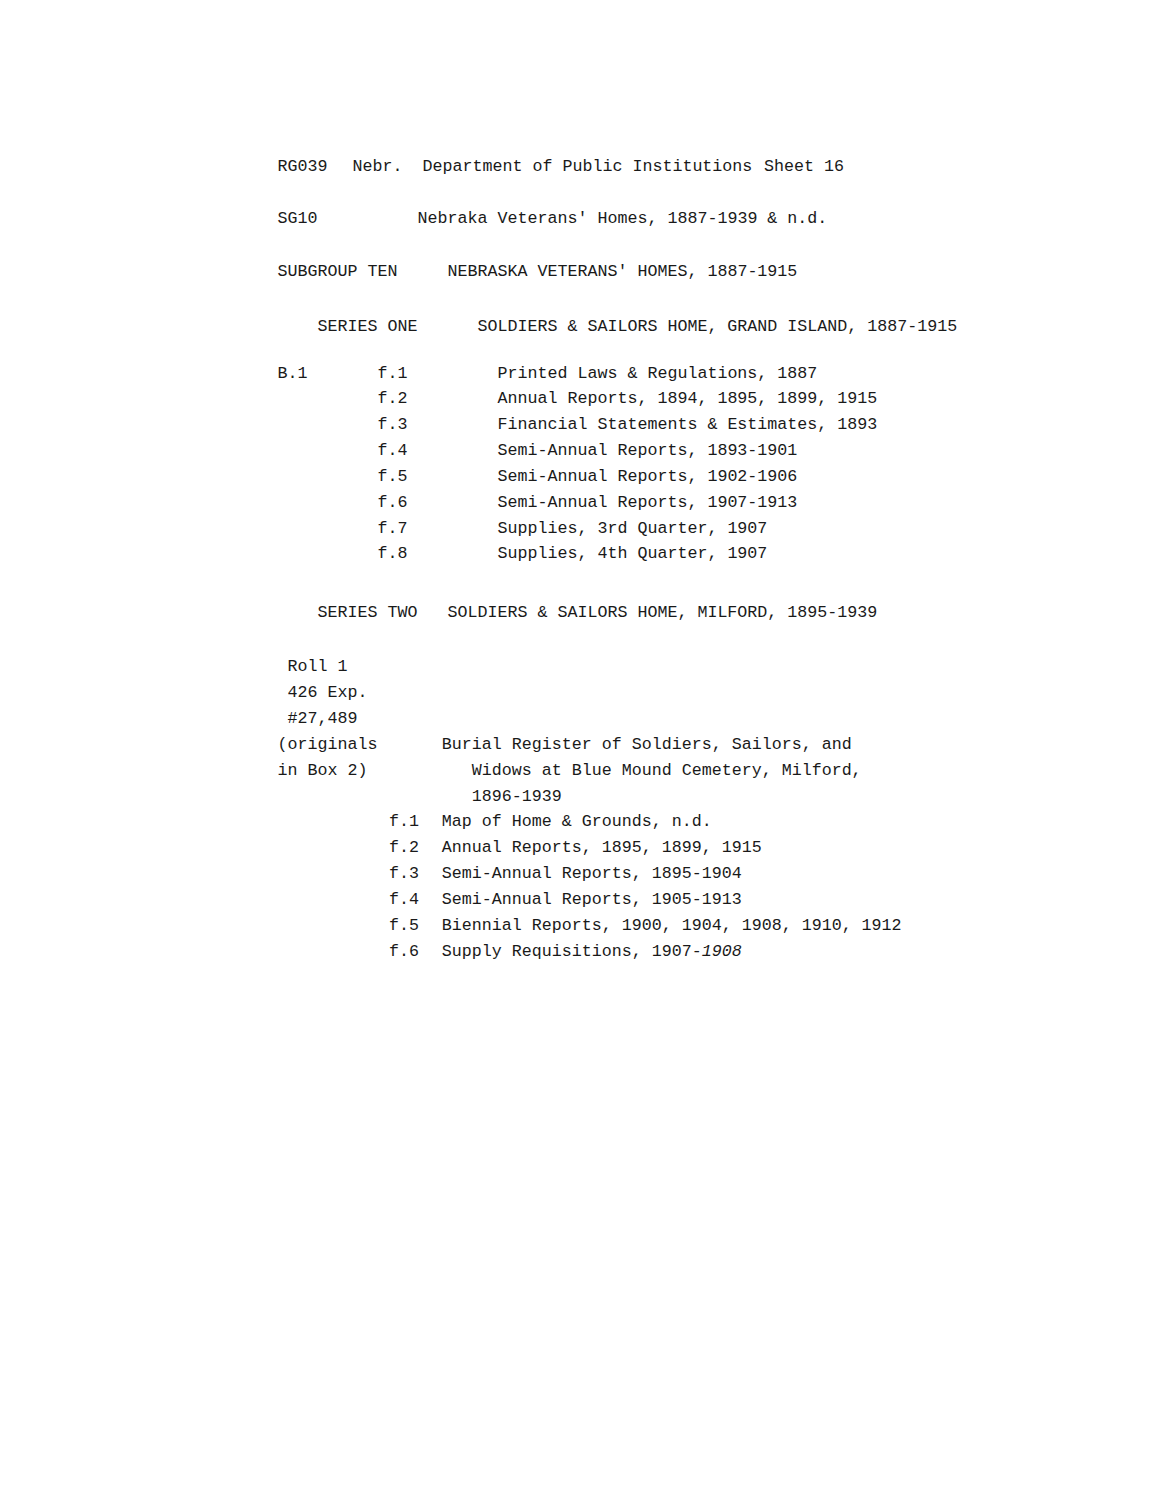RG039 Nebr. Department of Public Institutions Sheet 16
SG10 Nebraka Veterans' Homes, 1887-1939 & n.d.
SUBGROUP TEN NEBRASKA VETERANS' HOMES, 1887-1915
SERIES ONE SOLDIERS & SAILORS HOME, GRAND ISLAND, 1887-1915
| B.1 | f.1 | Printed Laws & Regulations, 1887 |
| | f.2 | Annual Reports, 1894, 1895, 1899, 1915 |
| | f.3 | Financial Statements & Estimates, 1893 |
| | f.4 | Semi-Annual Reports, 1893-1901 |
| | f.5 | Semi-Annual Reports, 1902-1906 |
| | f.6 | Semi-Annual Reports, 1907-1913 |
| | f.7 | Supplies, 3rd Quarter, 1907 |
| | f.8 | Supplies, 4th Quarter, 1907 |
SERIES TWO SOLDIERS & SAILORS HOME, MILFORD, 1895-1939
Roll 1 426 Exp. #27,489
| (originals | | Burial Register of Soldiers, Sailors, and |
| in Box 2) | | Widows at Blue Mound Cemetery, Milford, |
| | | 1896-1939 |
| | f.1 | Map of Home & Grounds, n.d. |
| | f.2 | Annual Reports, 1895, 1899, 1915 |
| | f.3 | Semi-Annual Reports, 1895-1904 |
| | f.4 | Semi-Annual Reports, 1905-1913 |
| | f.5 | Biennial Reports, 1900, 1904, 1908, 1910, 1912 |
| | f.6 | Supply Requisitions, 1907- 1908 |